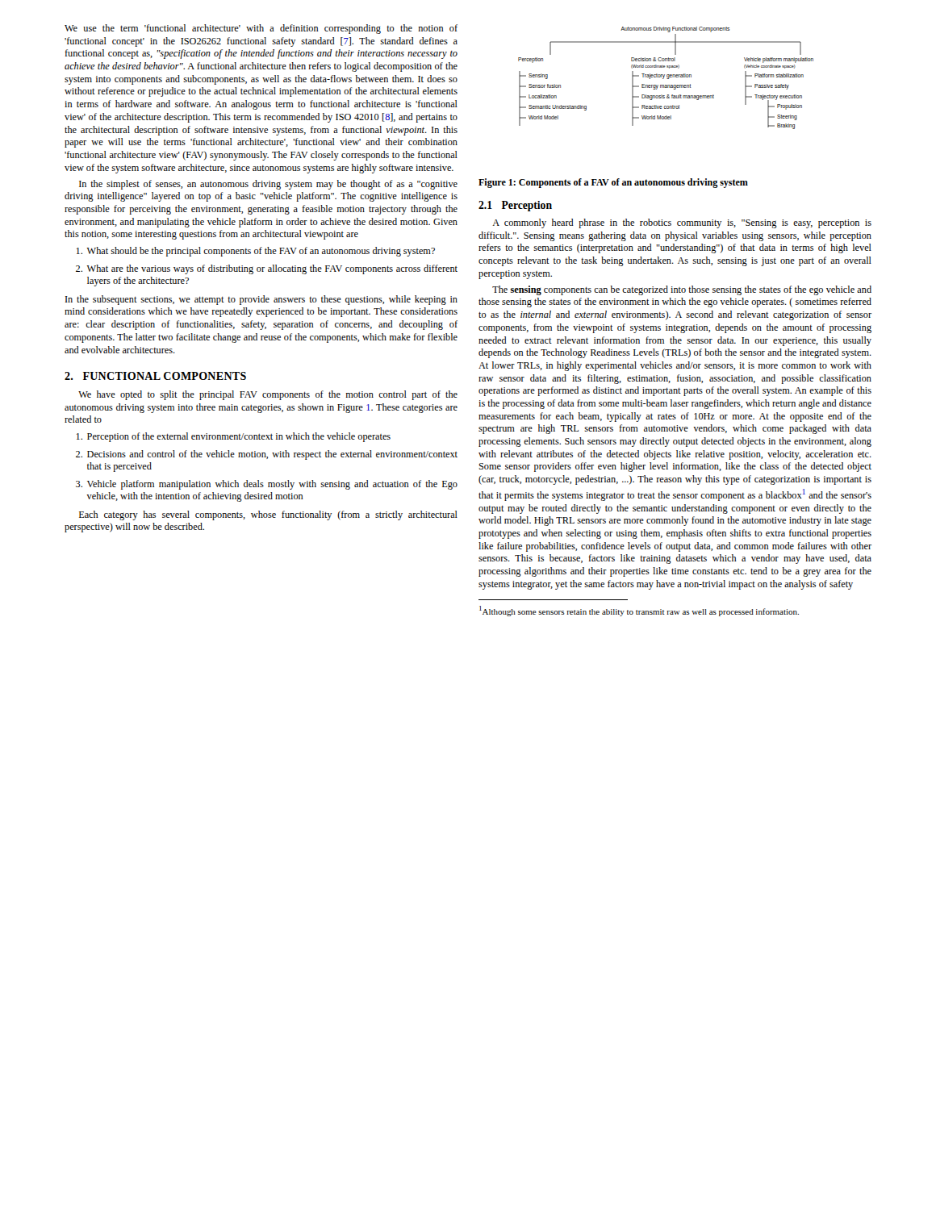We use the term 'functional architecture' with a definition corresponding to the notion of 'functional concept' in the ISO26262 functional safety standard [7]. The standard defines a functional concept as, "specification of the intended functions and their interactions necessary to achieve the desired behavior". A functional architecture then refers to logical decomposition of the system into components and subcomponents, as well as the data-flows between them. It does so without reference or prejudice to the actual technical implementation of the architectural elements in terms of hardware and software. An analogous term to functional architecture is 'functional view' of the architecture description. This term is recommended by ISO 42010 [8], and pertains to the architectural description of software intensive systems, from a functional viewpoint. In this paper we will use the terms 'functional architecture', 'functional view' and their combination 'functional architecture view' (FAV) synonymously. The FAV closely corresponds to the functional view of the system software architecture, since autonomous systems are highly software intensive.
In the simplest of senses, an autonomous driving system may be thought of as a "cognitive driving intelligence" layered on top of a basic "vehicle platform". The cognitive intelligence is responsible for perceiving the environment, generating a feasible motion trajectory through the environment, and manipulating the vehicle platform in order to achieve the desired motion. Given this notion, some interesting questions from an architectural viewpoint are
What should be the principal components of the FAV of an autonomous driving system?
What are the various ways of distributing or allocating the FAV components across different layers of the architecture?
In the subsequent sections, we attempt to provide answers to these questions, while keeping in mind considerations which we have repeatedly experienced to be important. These considerations are: clear description of functionalities, safety, separation of concerns, and decoupling of components. The latter two facilitate change and reuse of the components, which make for flexible and evolvable architectures.
2. FUNCTIONAL COMPONENTS
We have opted to split the principal FAV components of the motion control part of the autonomous driving system into three main categories, as shown in Figure 1. These categories are related to
Perception of the external environment/context in which the vehicle operates
Decisions and control of the vehicle motion, with respect the external environment/context that is perceived
Vehicle platform manipulation which deals mostly with sensing and actuation of the Ego vehicle, with the intention of achieving desired motion
Each category has several components, whose functionality (from a strictly architectural perspective) will now be described.
Autonomous Driving Functional Components Perception Decision & Control (World coordinate space) Vehicle platform manipulation (Vehicle coordinate space) Sensing Sensor fusion Localization Semantic Understanding World Model Trajectory generation Energy management Diagnosis & fault management Reactive control World Model Platform stabilization Passive safety Trajectory execution Propulsion Steering Braking
Figure 1: Components of a FAV of an autonomous driving system
2.1 Perception
A commonly heard phrase in the robotics community is, "Sensing is easy, perception is difficult.". Sensing means gathering data on physical variables using sensors, while perception refers to the semantics (interpretation and "understanding") of that data in terms of high level concepts relevant to the task being undertaken. As such, sensing is just one part of an overall perception system.
The sensing components can be categorized into those sensing the states of the ego vehicle and those sensing the states of the environment in which the ego vehicle operates. ( sometimes referred to as the internal and external environments). A second and relevant categorization of sensor components, from the viewpoint of systems integration, depends on the amount of processing needed to extract relevant information from the sensor data. In our experience, this usually depends on the Technology Readiness Levels (TRLs) of both the sensor and the integrated system. At lower TRLs, in highly experimental vehicles and/or sensors, it is more common to work with raw sensor data and its filtering, estimation, fusion, association, and possible classification operations are performed as distinct and important parts of the overall system. An example of this is the processing of data from some multi-beam laser rangefinders, which return angle and distance measurements for each beam, typically at rates of 10Hz or more. At the opposite end of the spectrum are high TRL sensors from automotive vendors, which come packaged with data processing elements. Such sensors may directly output detected objects in the environment, along with relevant attributes of the detected objects like relative position, velocity, acceleration etc. Some sensor providers offer even higher level information, like the class of the detected object (car, truck, motorcycle, pedestrian, ...). The reason why this type of categorization is important is that it permits the systems integrator to treat the sensor component as a blackbox1 and the sensor's output may be routed directly to the semantic understanding component or even directly to the world model. High TRL sensors are more commonly found in the automotive industry in late stage prototypes and when selecting or using them, emphasis often shifts to extra functional properties like failure probabilities, confidence levels of output data, and common mode failures with other sensors. This is because, factors like training datasets which a vendor may have used, data processing algorithms and their properties like time constants etc. tend to be a grey area for the systems integrator, yet the same factors may have a non-trivial impact on the analysis of safety
1Although some sensors retain the ability to transmit raw as well as processed information.